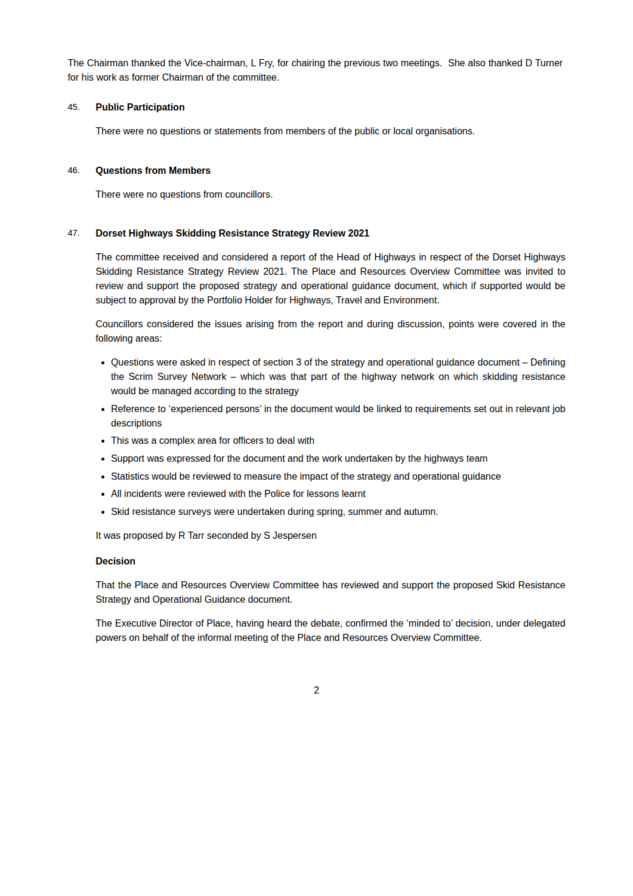The Chairman thanked the Vice-chairman, L Fry, for chairing the previous two meetings. She also thanked D Turner for his work as former Chairman of the committee.
45.
Public Participation
There were no questions or statements from members of the public or local organisations.
46.
Questions from Members
There were no questions from councillors.
47.
Dorset Highways Skidding Resistance Strategy Review 2021
The committee received and considered a report of the Head of Highways in respect of the Dorset Highways Skidding Resistance Strategy Review 2021. The Place and Resources Overview Committee was invited to review and support the proposed strategy and operational guidance document, which if supported would be subject to approval by the Portfolio Holder for Highways, Travel and Environment.
Councillors considered the issues arising from the report and during discussion, points were covered in the following areas:
Questions were asked in respect of section 3 of the strategy and operational guidance document – Defining the Scrim Survey Network – which was that part of the highway network on which skidding resistance would be managed according to the strategy
Reference to ‘experienced persons’ in the document would be linked to requirements set out in relevant job descriptions
This was a complex area for officers to deal with
Support was expressed for the document and the work undertaken by the highways team
Statistics would be reviewed to measure the impact of the strategy and operational guidance
All incidents were reviewed with the Police for lessons learnt
Skid resistance surveys were undertaken during spring, summer and autumn.
It was proposed by R Tarr seconded by S Jespersen
Decision
That the Place and Resources Overview Committee has reviewed and support the proposed Skid Resistance Strategy and Operational Guidance document.
The Executive Director of Place, having heard the debate, confirmed the ‘minded to’ decision, under delegated powers on behalf of the informal meeting of the Place and Resources Overview Committee.
2